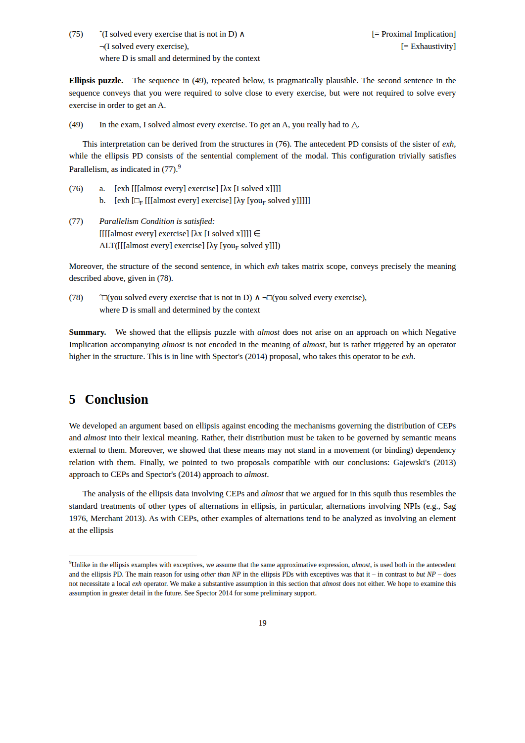(75)
[= Proximal Implication] ˆ(I solved every exercise that is not in D) ∧
[= Exhaustivity] ¬(I solved every exercise),
where D is small and determined by the context
Ellipsis puzzle. The sequence in (49), repeated below, is pragmatically plausible. The second sentence in the sequence conveys that you were required to solve close to every exercise, but were not required to solve every exercise in order to get an A.
(49)
In the exam, I solved almost every exercise. To get an A, you really had to △.
This interpretation can be derived from the structures in (76). The antecedent PD consists of the sister of exh, while the ellipsis PD consists of the sentential complement of the modal. This configuration trivially satisfies Parallelism, as indicated in (77).9
(76)
a.
[exh [[[almost every] exercise] [λx [I solved x]]]]
b.
[exh [□F [[[almost every] exercise] [λy [youF solved y]]]]]
(77)
Parallelism Condition is satisfied:
[[[[almost every] exercise] [λx [I solved x]]]] ∈
ALT([[[almost every] exercise] [λy [youF solved y]]])
Moreover, the structure of the second sentence, in which exh takes matrix scope, conveys precisely the meaning described above, given in (78).
(78)
ˆ□(you solved every exercise that is not in D) ∧ ¬□(you solved every exercise),
where D is small and determined by the context
Summary. We showed that the ellipsis puzzle with almost does not arise on an approach on which Negative Implication accompanying almost is not encoded in the meaning of almost, but is rather triggered by an operator higher in the structure. This is in line with Spector's (2014) proposal, who takes this operator to be exh.
5 Conclusion
We developed an argument based on ellipsis against encoding the mechanisms governing the distribution of CEPs and almost into their lexical meaning. Rather, their distribution must be taken to be governed by semantic means external to them. Moreover, we showed that these means may not stand in a movement (or binding) dependency relation with them. Finally, we pointed to two proposals compatible with our conclusions: Gajewski's (2013) approach to CEPs and Spector's (2014) approach to almost.
The analysis of the ellipsis data involving CEPs and almost that we argued for in this squib thus resembles the standard treatments of other types of alternations in ellipsis, in particular, alternations involving NPIs (e.g., Sag 1976, Merchant 2013). As with CEPs, other examples of alternations tend to be analyzed as involving an element at the ellipsis
9 Unlike in the ellipsis examples with exceptives, we assume that the same approximative expression, almost, is used both in the antecedent and the ellipsis PD. The main reason for using other than NP in the ellipsis PDs with exceptives was that it – in contrast to but NP – does not necessitate a local exh operator. We make a substantive assumption in this section that almost does not either. We hope to examine this assumption in greater detail in the future. See Spector 2014 for some preliminary support.
19